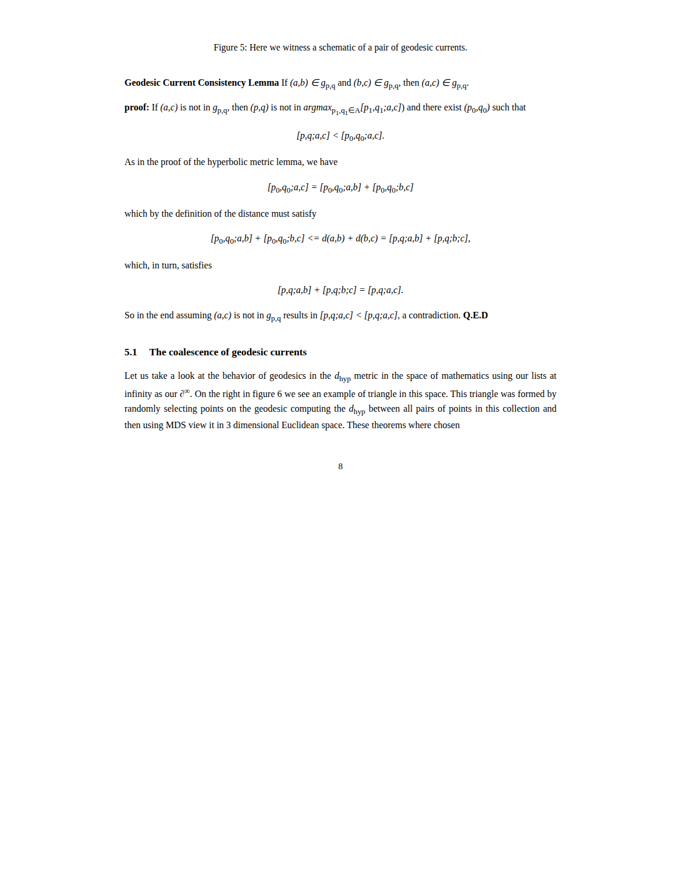Figure 5: Here we witness a schematic of a pair of geodesic currents.
Geodesic Current Consistency Lemma If (a,b) ∈ gp,q and (b,c) ∈ gp,q, then (a,c) ∈ gp,q.
proof: If (a,c) is not in gp,q, then (p,q) is not in argmaxp1,q1∈A[p1,q1;a,c]) and there exist (p0,q0) such that
[p,q;a,c] < [p0,q0;a,c].
As in the proof of the hyperbolic metric lemma, we have
[p0,q0;a,c] = [p0,q0;a,b] + [p0,q0;b,c]
which by the definition of the distance must satisfy
[p0,q0;a,b] + [p0,q0;b,c] <= d(a,b) + d(b,c) = [p,q;a,b] + [p,q;b;c],
which, in turn, satisfies
[p,q;a,b] + [p,q;b;c] = [p,q;a,c].
So in the end assuming (a,c) is not in gp,q results in [p,q;a,c] < [p,q;a,c], a contradiction. Q.E.D
5.1 The coalescence of geodesic currents
Let us take a look at the behavior of geodesics in the dhyp metric in the space of mathematics using our lists at infinity as our ∂∞. On the right in figure 6 we see an example of triangle in this space. This triangle was formed by randomly selecting points on the geodesic computing the dhyp between all pairs of points in this collection and then using MDS view it in 3 dimensional Euclidean space. These theorems where chosen
8